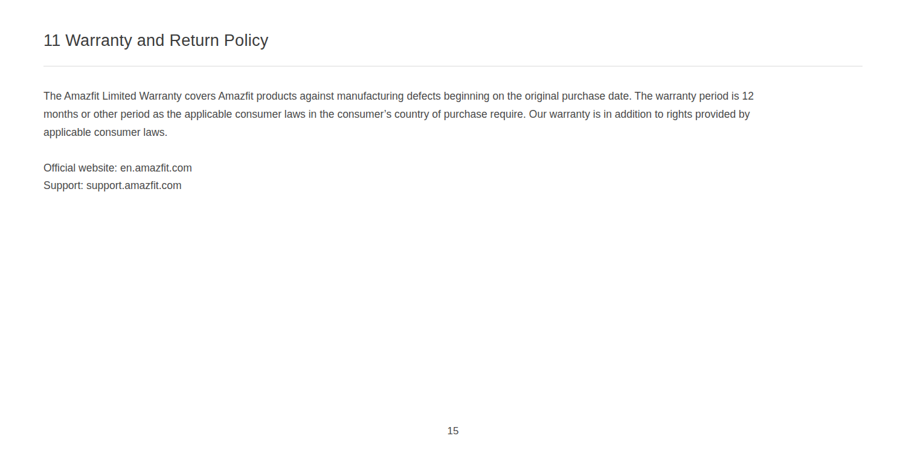11 Warranty and Return Policy
The Amazfit Limited Warranty covers Amazfit products against manufacturing defects beginning on the original purchase date. The warranty period is 12 months or other period as the applicable consumer laws in the consumer’s country of purchase require. Our warranty is in addition to rights provided by applicable consumer laws.
Official website: en.amazfit.com
Support: support.amazfit.com
15